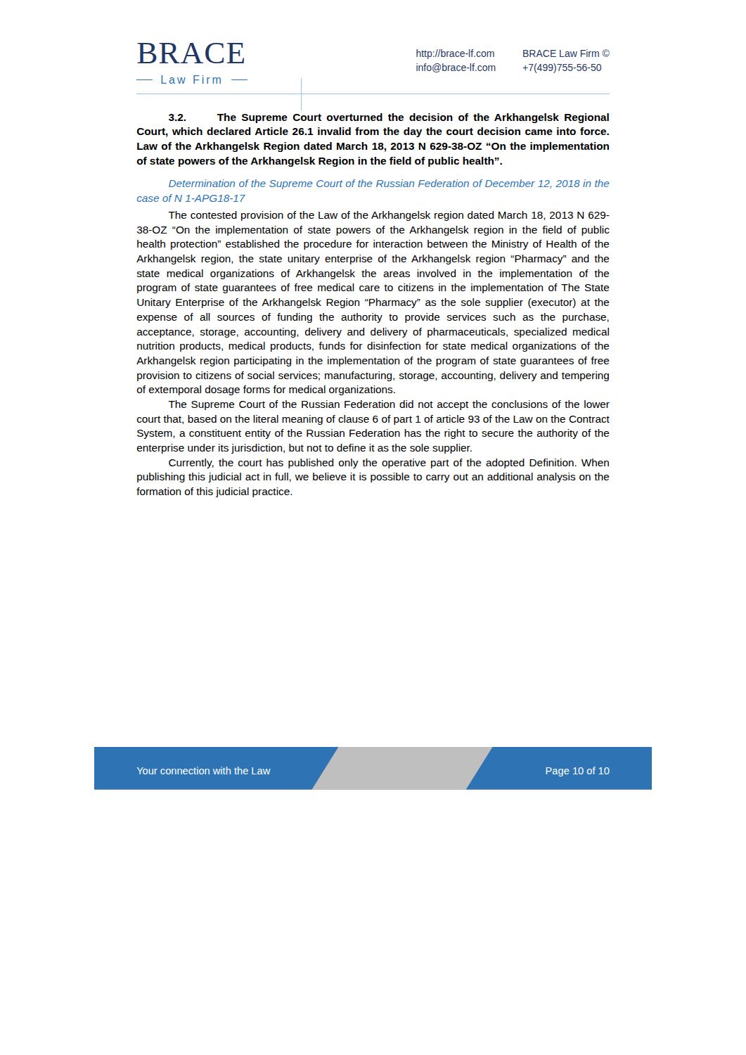BRACE
Law Firm
http://brace-lf.com
BRACE Law Firm ©
info@brace-lf.com
+7(499)755-56-50
3.2. The Supreme Court overturned the decision of the Arkhangelsk Regional Court, which declared Article 26.1 invalid from the day the court decision came into force. Law of the Arkhangelsk Region dated March 18, 2013 N 629-38-OZ “On the implementation of state powers of the Arkhangelsk Region in the field of public health”.
Determination of the Supreme Court of the Russian Federation of December 12, 2018 in the case of N 1-APG18-17
The contested provision of the Law of the Arkhangelsk region dated March 18, 2013 N 629-38-OZ “On the implementation of state powers of the Arkhangelsk region in the field of public health protection” established the procedure for interaction between the Ministry of Health of the Arkhangelsk region, the state unitary enterprise of the Arkhangelsk region “Pharmacy” and the state medical organizations of Arkhangelsk the areas involved in the implementation of the program of state guarantees of free medical care to citizens in the implementation of The State Unitary Enterprise of the Arkhangelsk Region “Pharmacy” as the sole supplier (executor) at the expense of all sources of funding the authority to provide services such as the purchase, acceptance, storage, accounting, delivery and delivery of pharmaceuticals, specialized medical nutrition products, medical products, funds for disinfection for state medical organizations of the Arkhangelsk region participating in the implementation of the program of state guarantees of free provision to citizens of social services; manufacturing, storage, accounting, delivery and tempering of extemporal dosage forms for medical organizations.
The Supreme Court of the Russian Federation did not accept the conclusions of the lower court that, based on the literal meaning of clause 6 of part 1 of article 93 of the Law on the Contract System, a constituent entity of the Russian Federation has the right to secure the authority of the enterprise under its jurisdiction, but not to define it as the sole supplier.
Currently, the court has published only the operative part of the adopted Definition. When publishing this judicial act in full, we believe it is possible to carry out an additional analysis on the formation of this judicial practice.
Your connection with the Law
Page 10 of 10